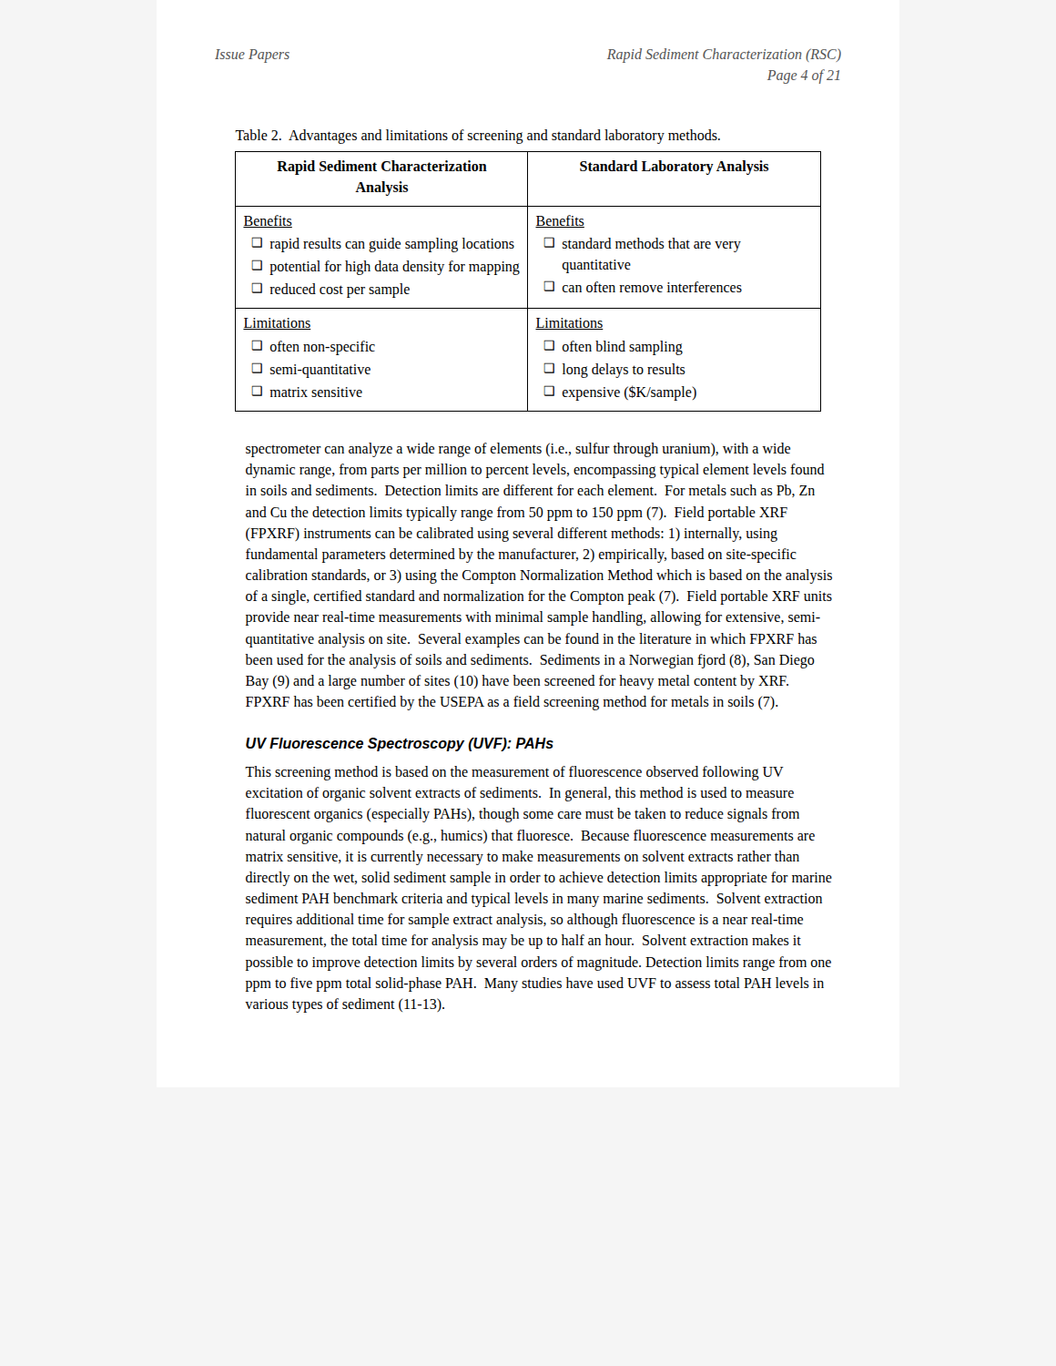Issue Papers
Rapid Sediment Characterization (RSC)
Page 4 of 21
| Table 2. Advantages and limitations of screening and standard laboratory methods. / Rapid Sediment Characterization Analysis / Standard Laboratory Analysis / / --- / --- / / Benefits rapid results can guide sampling locations potential for high data density for mapping reduced cost per sample / Benefits standard methods that are very quantitative can often remove interferences / / Limitations often non-specific semi-quantitative matrix sensitive / Limitations often blind sampling long delays to results expensive ($K/sample) / |
spectrometer can analyze a wide range of elements (i.e., sulfur through uranium), with a wide dynamic range, from parts per million to percent levels, encompassing typical element levels found in soils and sediments. Detection limits are different for each element. For metals such as Pb, Zn and Cu the detection limits typically range from 50 ppm to 150 ppm (7). Field portable XRF (FPXRF) instruments can be calibrated using several different methods: 1) internally, using fundamental parameters determined by the manufacturer, 2) empirically, based on site-specific calibration standards, or 3) using the Compton Normalization Method which is based on the analysis of a single, certified standard and normalization for the Compton peak (7). Field portable XRF units provide near real-time measurements with minimal sample handling, allowing for extensive, semi-quantitative analysis on site. Several examples can be found in the literature in which FPXRF has been used for the analysis of soils and sediments. Sediments in a Norwegian fjord (8), San Diego Bay (9) and a large number of sites (10) have been screened for heavy metal content by XRF. FPXRF has been certified by the USEPA as a field screening method for metals in soils (7).
UV Fluorescence Spectroscopy (UVF): PAHs
This screening method is based on the measurement of fluorescence observed following UV excitation of organic solvent extracts of sediments. In general, this method is used to measure fluorescent organics (especially PAHs), though some care must be taken to reduce signals from natural organic compounds (e.g., humics) that fluoresce. Because fluorescence measurements are matrix sensitive, it is currently necessary to make measurements on solvent extracts rather than directly on the wet, solid sediment sample in order to achieve detection limits appropriate for marine sediment PAH benchmark criteria and typical levels in many marine sediments. Solvent extraction requires additional time for sample extract analysis, so although fluorescence is a near real-time measurement, the total time for analysis may be up to half an hour. Solvent extraction makes it possible to improve detection limits by several orders of magnitude. Detection limits range from one ppm to five ppm total solid-phase PAH. Many studies have used UVF to assess total PAH levels in various types of sediment (11-13).